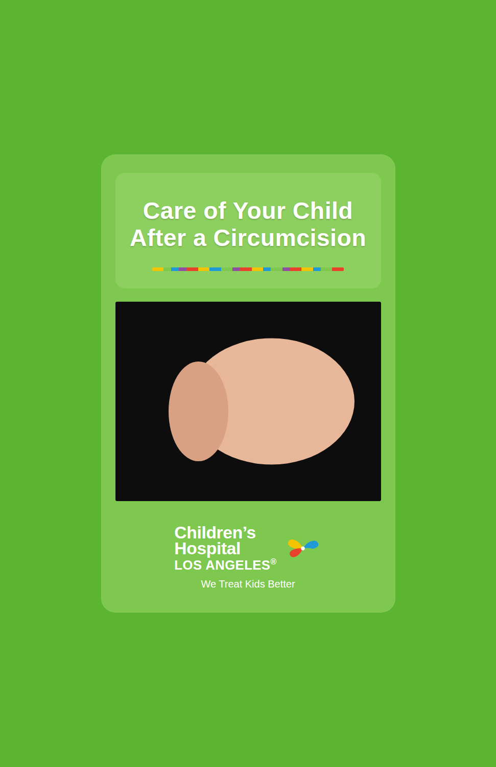Care of Your Child
After a Circumcision
A newborn baby sleeping while holding an adult's finger.
Children’s Hospital LOS ANGELES®
We Treat Kids Better